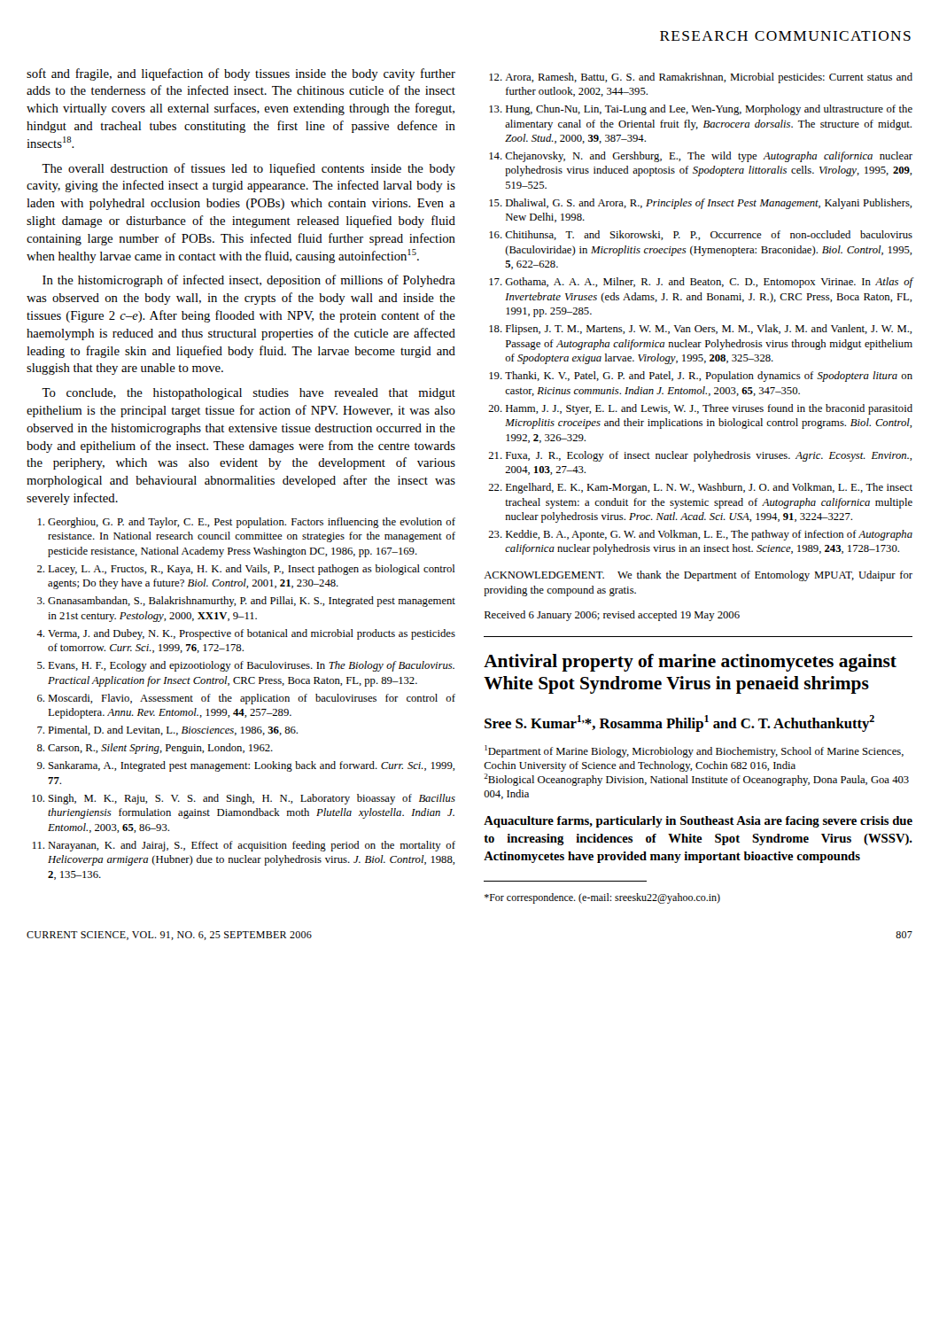RESEARCH COMMUNICATIONS
soft and fragile, and liquefaction of body tissues inside the body cavity further adds to the tenderness of the infected insect. The chitinous cuticle of the insect which virtually covers all external surfaces, even extending through the foregut, hindgut and tracheal tubes constituting the first line of passive defence in insects18.
The overall destruction of tissues led to liquefied contents inside the body cavity, giving the infected insect a turgid appearance. The infected larval body is laden with polyhedral occlusion bodies (POBs) which contain virions. Even a slight damage or disturbance of the integument released liquefied body fluid containing large number of POBs. This infected fluid further spread infection when healthy larvae came in contact with the fluid, causing autoinfection15.
In the histomicrograph of infected insect, deposition of millions of Polyhedra was observed on the body wall, in the crypts of the body wall and inside the tissues (Figure 2 c–e). After being flooded with NPV, the protein content of the haemolymph is reduced and thus structural properties of the cuticle are affected leading to fragile skin and liquefied body fluid. The larvae become turgid and sluggish that they are unable to move.
To conclude, the histopathological studies have revealed that midgut epithelium is the principal target tissue for action of NPV. However, it was also observed in the histomicrographs that extensive tissue destruction occurred in the body and epithelium of the insect. These damages were from the centre towards the periphery, which was also evident by the development of various morphological and behavioural abnormalities developed after the insect was severely infected.
Georghiou, G. P. and Taylor, C. E., Pest population. Factors influencing the evolution of resistance. In National research council committee on strategies for the management of pesticide resistance, National Academy Press Washington DC, 1986, pp. 167–169.
Lacey, L. A., Fructos, R., Kaya, H. K. and Vails, P., Insect pathogen as biological control agents; Do they have a future? Biol. Control, 2001, 21, 230–248.
Gnanasambandan, S., Balakrishnamurthy, P. and Pillai, K. S., Integrated pest management in 21st century. Pestology, 2000, XX1V, 9–11.
Verma, J. and Dubey, N. K., Prospective of botanical and microbial products as pesticides of tomorrow. Curr. Sci., 1999, 76, 172–178.
Evans, H. F., Ecology and epizootiology of Baculoviruses. In The Biology of Baculovirus. Practical Application for Insect Control, CRC Press, Boca Raton, FL, pp. 89–132.
Moscardi, Flavio, Assessment of the application of baculoviruses for control of Lepidoptera. Annu. Rev. Entomol., 1999, 44, 257–289.
Pimental, D. and Levitan, L., Biosciences, 1986, 36, 86.
Carson, R., Silent Spring, Penguin, London, 1962.
Sankarama, A., Integrated pest management: Looking back and forward. Curr. Sci., 1999, 77.
Singh, M. K., Raju, S. V. S. and Singh, H. N., Laboratory bioassay of Bacillus thuriengiensis formulation against Diamondback moth Plutella xylostella. Indian J. Entomol., 2003, 65, 86–93.
Narayanan, K. and Jairaj, S., Effect of acquisition feeding period on the mortality of Helicoverpa armigera (Hubner) due to nuclear polyhedrosis virus. J. Biol. Control, 1988, 2, 135–136.
Arora, Ramesh, Battu, G. S. and Ramakrishnan, Microbial pesticides: Current status and further outlook, 2002, 344–395.
Hung, Chun-Nu, Lin, Tai-Lung and Lee, Wen-Yung, Morphology and ultrastructure of the alimentary canal of the Oriental fruit fly, Bacrocera dorsalis. The structure of midgut. Zool. Stud., 2000, 39, 387–394.
Chejanovsky, N. and Gershburg, E., The wild type Autographa californica nuclear polyhedrosis virus induced apoptosis of Spodoptera littoralis cells. Virology, 1995, 209, 519–525.
Dhaliwal, G. S. and Arora, R., Principles of Insect Pest Management, Kalyani Publishers, New Delhi, 1998.
Chitihunsa, T. and Sikorowski, P. P., Occurrence of non-occluded baculovirus (Baculoviridae) in Microplitis croecipes (Hymenoptera: Braconidae). Biol. Control, 1995, 5, 622–628.
Gothama, A. A. A., Milner, R. J. and Beaton, C. D., Entomopox Virinae. In Atlas of Invertebrate Viruses (eds Adams, J. R. and Bonami, J. R.), CRC Press, Boca Raton, FL, 1991, pp. 259–285.
Flipsen, J. T. M., Martens, J. W. M., Van Oers, M. M., Vlak, J. M. and Vanlent, J. W. M., Passage of Autographa califormica nuclear Polyhedrosis virus through midgut epithelium of Spodoptera exigua larvae. Virology, 1995, 208, 325–328.
Thanki, K. V., Patel, G. P. and Patel, J. R., Population dynamics of Spodoptera litura on castor, Ricinus communis. Indian J. Entomol., 2003, 65, 347–350.
Hamm, J. J., Styer, E. L. and Lewis, W. J., Three viruses found in the braconid parasitoid Microplitis croceipes and their implications in biological control programs. Biol. Control, 1992, 2, 326–329.
Fuxa, J. R., Ecology of insect nuclear polyhedrosis viruses. Agric. Ecosyst. Environ., 2004, 103, 27–43.
Engelhard, E. K., Kam-Morgan, L. N. W., Washburn, J. O. and Volkman, L. E., The insect tracheal system: a conduit for the systemic spread of Autographa californica multiple nuclear polyhedrosis virus. Proc. Natl. Acad. Sci. USA, 1994, 91, 3224–3227.
Keddie, B. A., Aponte, G. W. and Volkman, L. E., The pathway of infection of Autographa californica nuclear polyhedrosis virus in an insect host. Science, 1989, 243, 1728–1730.
ACKNOWLEDGEMENT. We thank the Department of Entomology MPUAT, Udaipur for providing the compound as gratis.
Received 6 January 2006; revised accepted 19 May 2006
Antiviral property of marine actinomycetes against White Spot Syndrome Virus in penaeid shrimps
Sree S. Kumar1,*, Rosamma Philip1 and C. T. Achuthankutty2
1Department of Marine Biology, Microbiology and Biochemistry, School of Marine Sciences, Cochin University of Science and Technology, Cochin 682 016, India
2Biological Oceanography Division, National Institute of Oceanography, Dona Paula, Goa 403 004, India
Aquaculture farms, particularly in Southeast Asia are facing severe crisis due to increasing incidences of White Spot Syndrome Virus (WSSV). Actinomycetes have provided many important bioactive compounds
*For correspondence. (e-mail: sreesku22@yahoo.co.in)
CURRENT SCIENCE, VOL. 91, NO. 6, 25 SEPTEMBER 2006 807